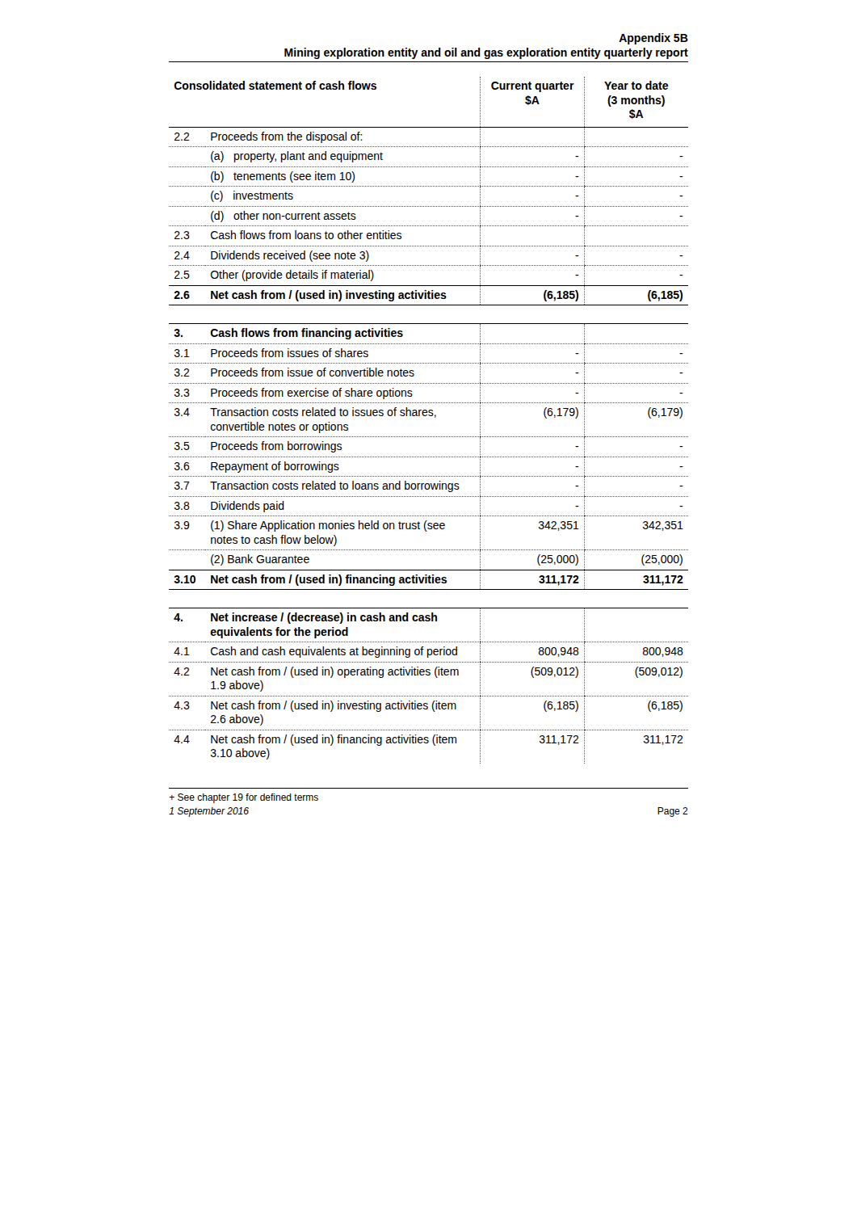Appendix 5B
Mining exploration entity and oil and gas exploration entity quarterly report
| Consolidated statement of cash flows | Current quarter $A | Year to date (3 months) $A |
| --- | --- | --- |
| 2.2 | Proceeds from the disposal of: | | |
| | (a) property, plant and equipment | - | - |
| | (b) tenements (see item 10) | - | - |
| | (c) investments | - | - |
| | (d) other non-current assets | - | - |
| 2.3 | Cash flows from loans to other entities | | |
| 2.4 | Dividends received (see note 3) | - | - |
| 2.5 | Other (provide details if material) | - | - |
| 2.6 | Net cash from / (used in) investing activities | (6,185) | (6,185) |
| 3. | Cash flows from financing activities | | |
| 3.1 | Proceeds from issues of shares | - | - |
| 3.2 | Proceeds from issue of convertible notes | - | - |
| 3.3 | Proceeds from exercise of share options | - | - |
| 3.4 | Transaction costs related to issues of shares, convertible notes or options | (6,179) | (6,179) |
| 3.5 | Proceeds from borrowings | - | - |
| 3.6 | Repayment of borrowings | - | - |
| 3.7 | Transaction costs related to loans and borrowings | - | - |
| 3.8 | Dividends paid | - | - |
| 3.9 | (1) Share Application monies held on trust (see notes to cash flow below) | 342,351 | 342,351 |
| | (2) Bank Guarantee | (25,000) | (25,000) |
| 3.10 | Net cash from / (used in) financing activities | 311,172 | 311,172 |
| 4. | Net increase / (decrease) in cash and cash equivalents for the period | | |
| 4.1 | Cash and cash equivalents at beginning of period | 800,948 | 800,948 |
| 4.2 | Net cash from / (used in) operating activities (item 1.9 above) | (509,012) | (509,012) |
| 4.3 | Net cash from / (used in) investing activities (item 2.6 above) | (6,185) | (6,185) |
| 4.4 | Net cash from / (used in) financing activities (item 3.10 above) | 311,172 | 311,172 |
+ See chapter 19 for defined terms
1 September 2016
Page 2